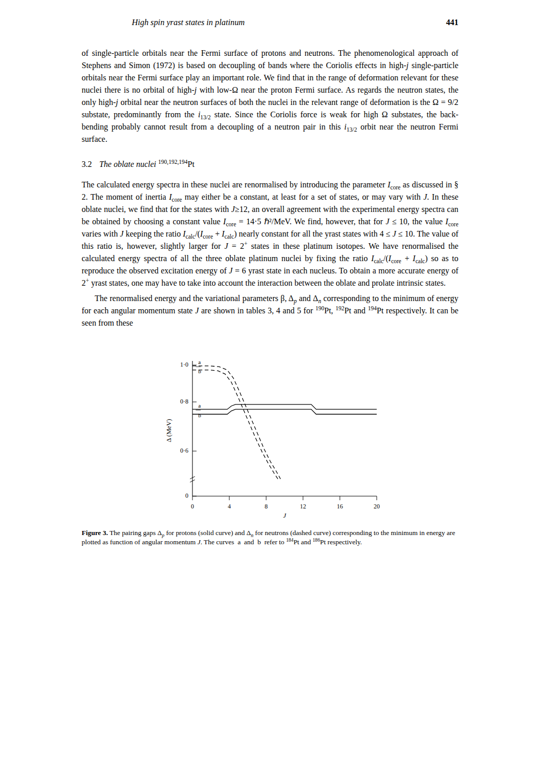High spin yrast states in platinum 441
of single-particle orbitals near the Fermi surface of protons and neutrons. The phenomenological approach of Stephens and Simon (1972) is based on decoupling of bands where the Coriolis effects in high-j single-particle orbitals near the Fermi surface play an important role. We find that in the range of deformation relevant for these nuclei there is no orbital of high-j with low-Ω near the proton Fermi surface. As regards the neutron states, the only high-j orbital near the neutron surfaces of both the nuclei in the relevant range of deformation is the Ω = 9/2 substate, predominantly from the i13/2 state. Since the Coriolis force is weak for high Ω substates, the back-bending probably cannot result from a decoupling of a neutron pair in this i13/2 orbit near the neutron Fermi surface.
3.2 The oblate nuclei 190,192,194Pt
The calculated energy spectra in these nuclei are renormalised by introducing the parameter Icore as discussed in § 2. The moment of inertia Icore may either be a constant, at least for a set of states, or may vary with J. In these oblate nuclei, we find that for the states with J≥12, an overall agreement with the experimental energy spectra can be obtained by choosing a constant value Icore = 14·5 ℏ²/MeV. We find, however, that for J ≤ 10, the value Icore varies with J keeping the ratio Icalc/(Icore + Icalc) nearly constant for all the yrast states with 4 ≤ J ≤ 10. The value of this ratio is, however, slightly larger for J = 2+ states in these platinum isotopes. We have renormalised the calculated energy spectra of all the three oblate platinum nuclei by fixing the ratio Icalc/(Icore + Icalc) so as to reproduce the observed excitation energy of J = 6 yrast state in each nucleus. To obtain a more accurate energy of 2+ yrast states, one may have to take into account the interaction between the oblate and prolate intrinsic states.
The renormalised energy and the variational parameters β, Δp and Δn corresponding to the minimum of energy for each angular momentum state J are shown in tables 3, 4 and 5 for 190Pt, 192Pt and 194Pt respectively. It can be seen from these
1·0 0·8 0·6 0 Δ (MeV) 0 4 8 12 16 20 J a b a b
Figure 3. The pairing gaps Δp for protons (solid curve) and Δn for neutrons (dashed curve) corresponding to the minimum in energy are plotted as function of angular momentum J. The curves a and b refer to 184Pt and 186Pt respectively.